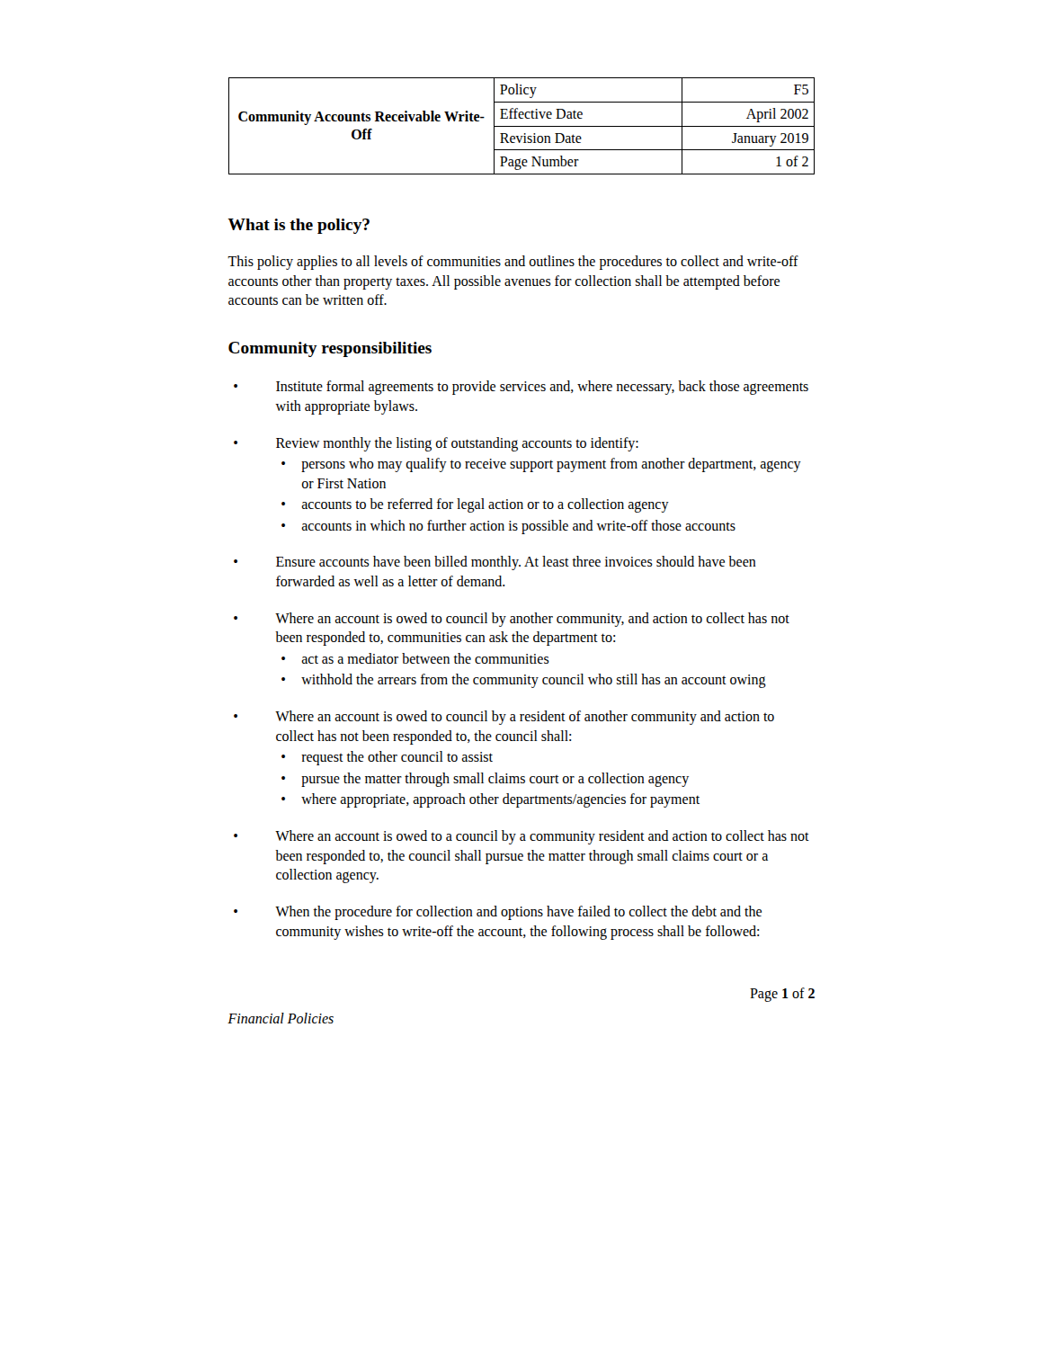| Community Accounts Receivable Write-Off | Policy | F5 |
| Effective Date | April 2002 |
| Revision Date | January 2019 |
| Page Number | 1 of 2 |
What is the policy?
This policy applies to all levels of communities and outlines the procedures to collect and write-off accounts other than property taxes. All possible avenues for collection shall be attempted before accounts can be written off.
Community responsibilities
Institute formal agreements to provide services and, where necessary, back those agreements with appropriate bylaws.
Review monthly the listing of outstanding accounts to identify:
persons who may qualify to receive support payment from another department, agency or First Nation
accounts to be referred for legal action or to a collection agency
accounts in which no further action is possible and write-off those accounts
Ensure accounts have been billed monthly. At least three invoices should have been forwarded as well as a letter of demand.
Where an account is owed to council by another community, and action to collect has not been responded to, communities can ask the department to:
act as a mediator between the communities
withhold the arrears from the community council who still has an account owing
Where an account is owed to council by a resident of another community and action to collect has not been responded to, the council shall:
request the other council to assist
pursue the matter through small claims court or a collection agency
where appropriate, approach other departments/agencies for payment
Where an account is owed to a council by a community resident and action to collect has not been responded to, the council shall pursue the matter through small claims court or a collection agency.
When the procedure for collection and options have failed to collect the debt and the community wishes to write-off the account, the following process shall be followed:
Page 1 of 2
Financial Policies